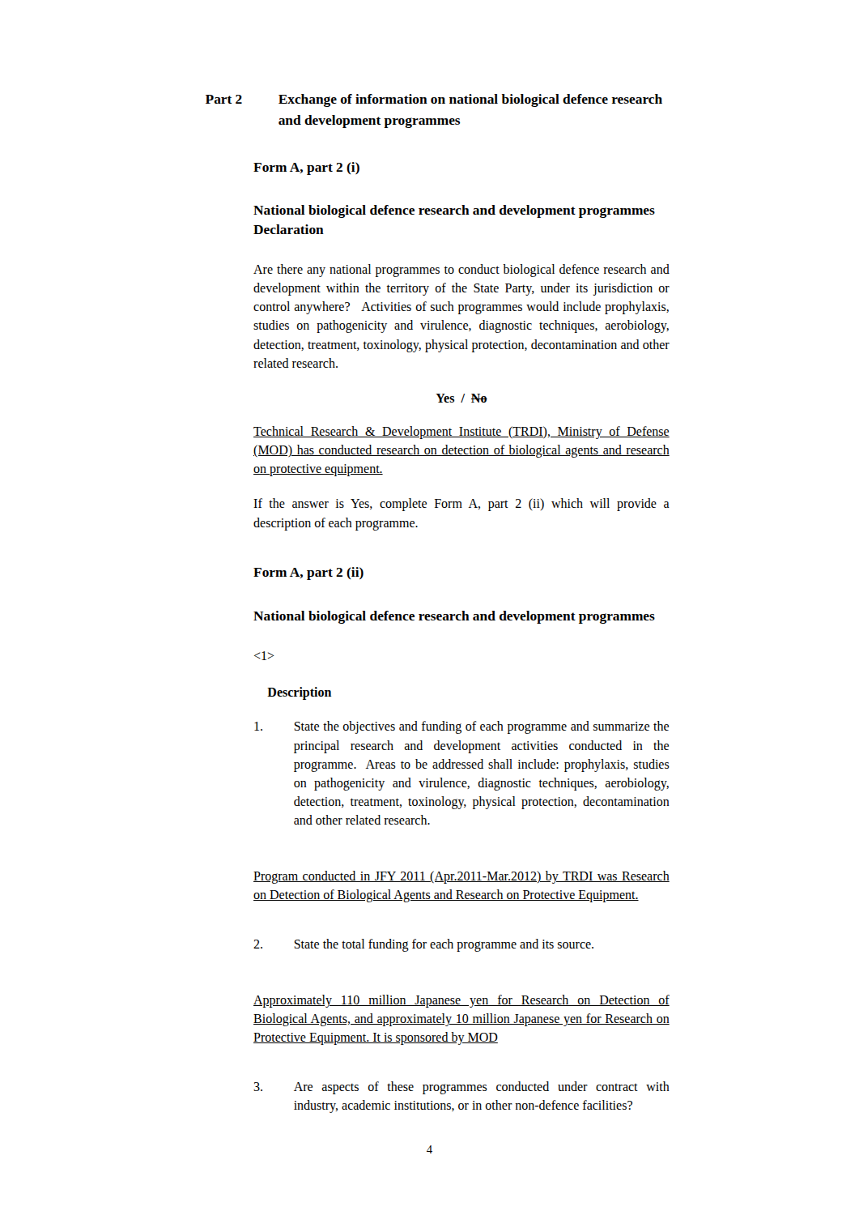Part 2 Exchange of information on national biological defence research and development programmes
Form A, part 2 (i)
National biological defence research and development programmes
Declaration
Are there any national programmes to conduct biological defence research and development within the territory of the State Party, under its jurisdiction or control anywhere? Activities of such programmes would include prophylaxis, studies on pathogenicity and virulence, diagnostic techniques, aerobiology, detection, treatment, toxinology, physical protection, decontamination and other related research.
Yes / No
Technical Research & Development Institute (TRDI), Ministry of Defense (MOD) has conducted research on detection of biological agents and research on protective equipment.
If the answer is Yes, complete Form A, part 2 (ii) which will provide a description of each programme.
Form A, part 2 (ii)
National biological defence research and development programmes
<1>
Description
1. State the objectives and funding of each programme and summarize the principal research and development activities conducted in the programme. Areas to be addressed shall include: prophylaxis, studies on pathogenicity and virulence, diagnostic techniques, aerobiology, detection, treatment, toxinology, physical protection, decontamination and other related research.
Program conducted in JFY 2011 (Apr.2011-Mar.2012) by TRDI was Research on Detection of Biological Agents and Research on Protective Equipment.
2. State the total funding for each programme and its source.
Approximately 110 million Japanese yen for Research on Detection of Biological Agents, and approximately 10 million Japanese yen for Research on Protective Equipment. It is sponsored by MOD
3. Are aspects of these programmes conducted under contract with industry, academic institutions, or in other non-defence facilities?
4